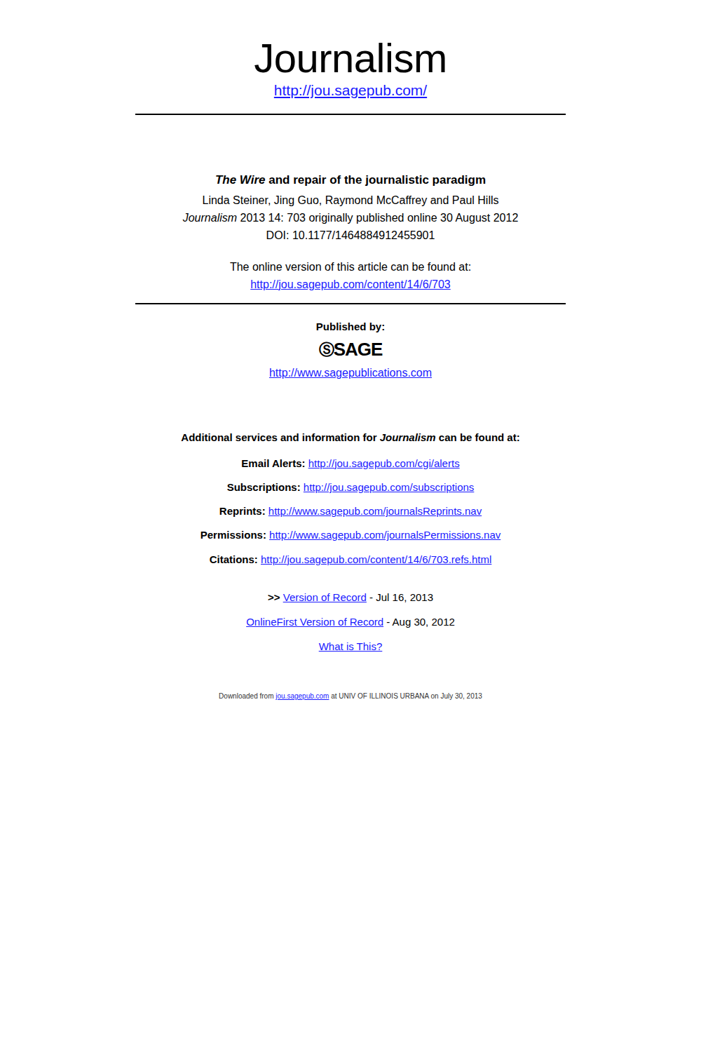Journalism
http://jou.sagepub.com/
The Wire and repair of the journalistic paradigm
Linda Steiner, Jing Guo, Raymond McCaffrey and Paul Hills
Journalism 2013 14: 703 originally published online 30 August 2012
DOI: 10.1177/1464884912455901
The online version of this article can be found at:
http://jou.sagepub.com/content/14/6/703
Published by:
ⓈSAGE
http://www.sagepublications.com
Additional services and information for Journalism can be found at:
Email Alerts: http://jou.sagepub.com/cgi/alerts
Subscriptions: http://jou.sagepub.com/subscriptions
Reprints: http://www.sagepub.com/journalsReprints.nav
Permissions: http://www.sagepub.com/journalsPermissions.nav
Citations: http://jou.sagepub.com/content/14/6/703.refs.html
>> Version of Record - Jul 16, 2013
OnlineFirst Version of Record - Aug 30, 2012
What is This?
Downloaded from jou.sagepub.com at UNIV OF ILLINOIS URBANA on July 30, 2013